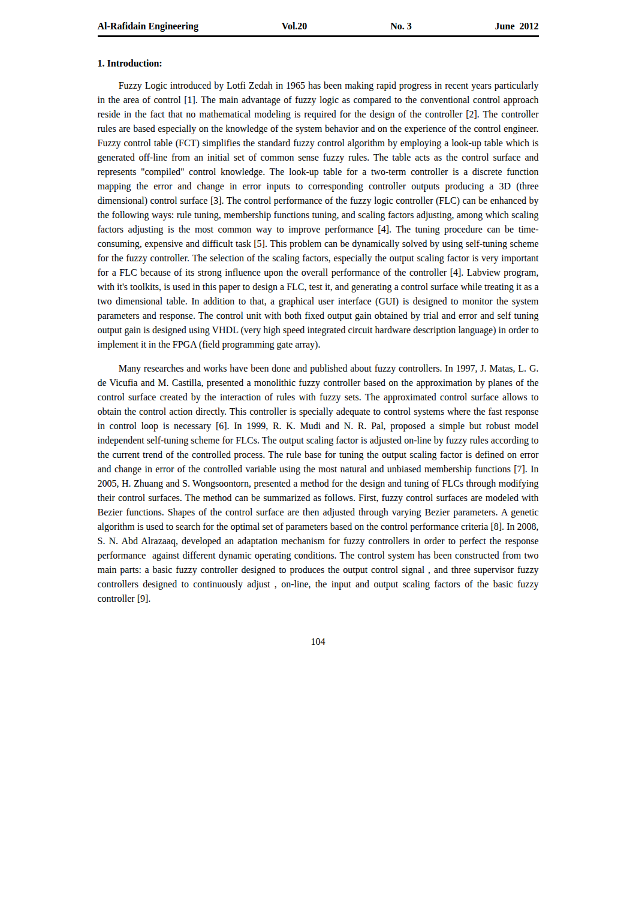Al-Rafidain Engineering Vol.20 No. 3 June 2012
1. Introduction:
Fuzzy Logic introduced by Lotfi Zedah in 1965 has been making rapid progress in recent years particularly in the area of control [1]. The main advantage of fuzzy logic as compared to the conventional control approach reside in the fact that no mathematical modeling is required for the design of the controller [2]. The controller rules are based especially on the knowledge of the system behavior and on the experience of the control engineer. Fuzzy control table (FCT) simplifies the standard fuzzy control algorithm by employing a look-up table which is generated off-line from an initial set of common sense fuzzy rules. The table acts as the control surface and represents "compiled" control knowledge. The look-up table for a two-term controller is a discrete function mapping the error and change in error inputs to corresponding controller outputs producing a 3D (three dimensional) control surface [3]. The control performance of the fuzzy logic controller (FLC) can be enhanced by the following ways: rule tuning, membership functions tuning, and scaling factors adjusting, among which scaling factors adjusting is the most common way to improve performance [4]. The tuning procedure can be time-consuming, expensive and difficult task [5]. This problem can be dynamically solved by using self-tuning scheme for the fuzzy controller. The selection of the scaling factors, especially the output scaling factor is very important for a FLC because of its strong influence upon the overall performance of the controller [4]. Labview program, with it's toolkits, is used in this paper to design a FLC, test it, and generating a control surface while treating it as a two dimensional table. In addition to that, a graphical user interface (GUI) is designed to monitor the system parameters and response. The control unit with both fixed output gain obtained by trial and error and self tuning output gain is designed using VHDL (very high speed integrated circuit hardware description language) in order to implement it in the FPGA (field programming gate array).
Many researches and works have been done and published about fuzzy controllers. In 1997, J. Matas, L. G. de Vicufia and M. Castilla, presented a monolithic fuzzy controller based on the approximation by planes of the control surface created by the interaction of rules with fuzzy sets. The approximated control surface allows to obtain the control action directly. This controller is specially adequate to control systems where the fast response in control loop is necessary [6]. In 1999, R. K. Mudi and N. R. Pal, proposed a simple but robust model independent self-tuning scheme for FLCs. The output scaling factor is adjusted on-line by fuzzy rules according to the current trend of the controlled process. The rule base for tuning the output scaling factor is defined on error and change in error of the controlled variable using the most natural and unbiased membership functions [7]. In 2005, H. Zhuang and S. Wongsoontorn, presented a method for the design and tuning of FLCs through modifying their control surfaces. The method can be summarized as follows. First, fuzzy control surfaces are modeled with Bezier functions. Shapes of the control surface are then adjusted through varying Bezier parameters. A genetic algorithm is used to search for the optimal set of parameters based on the control performance criteria [8]. In 2008, S. N. Abd Alrazaaq, developed an adaptation mechanism for fuzzy controllers in order to perfect the response performance against different dynamic operating conditions. The control system has been constructed from two main parts: a basic fuzzy controller designed to produces the output control signal , and three supervisor fuzzy controllers designed to continuously adjust , on-line, the input and output scaling factors of the basic fuzzy controller [9].
104